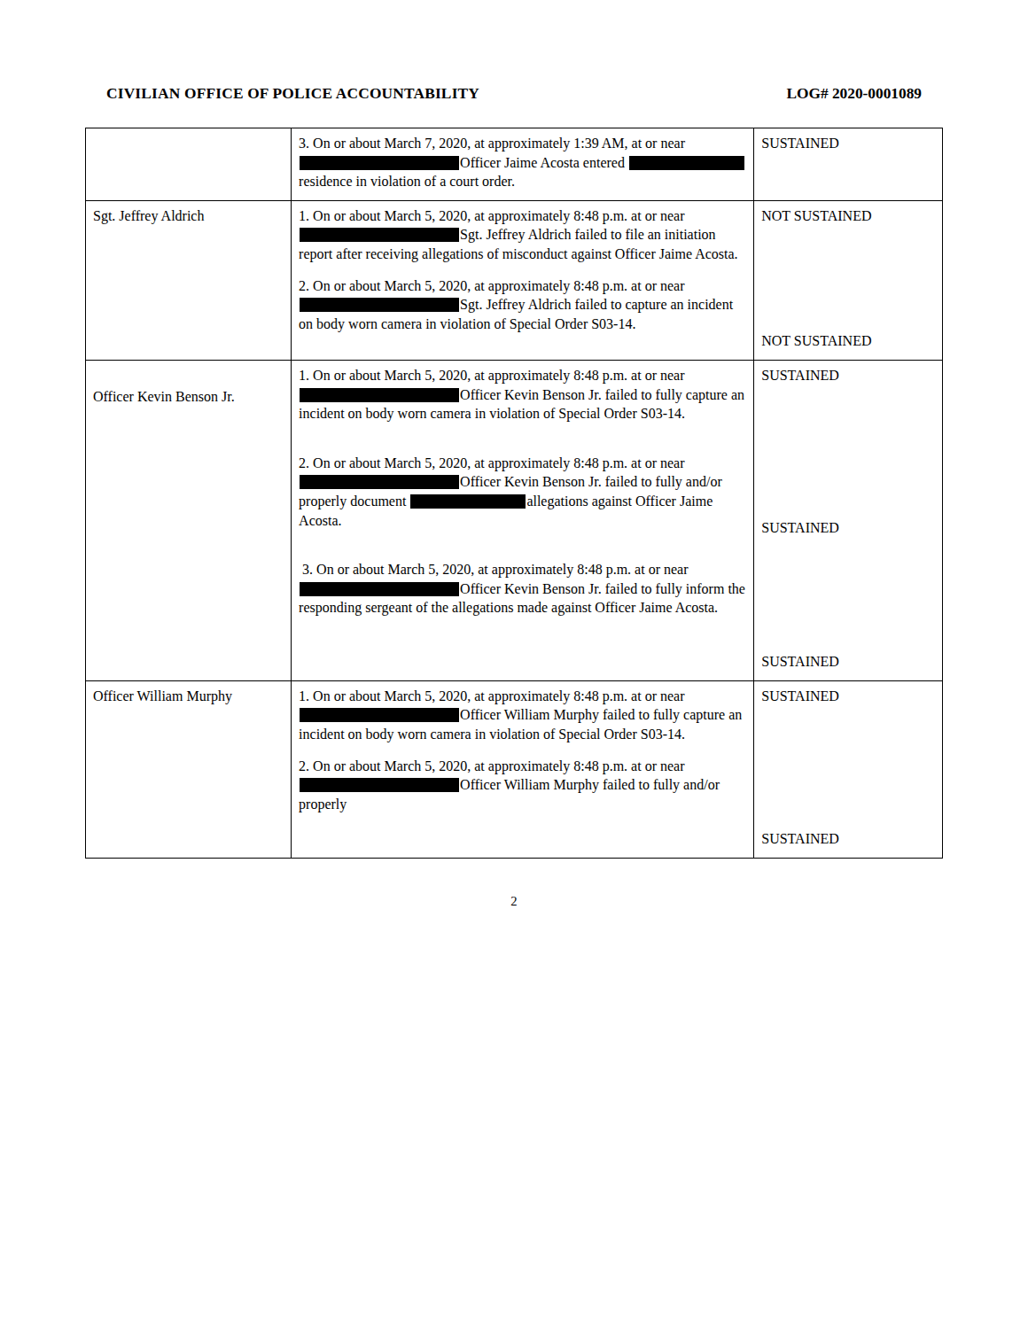CIVILIAN OFFICE OF POLICE ACCOUNTABILITY LOG# 2020-0001089
| | 3. On or about March 7, 2020, at approximately 1:39 AM, at or near Officer Jaime Acosta entered residence in violation of a court order. | SUSTAINED |
| Sgt. Jeffrey Aldrich | 1. On or about March 5, 2020, at approximately 8:48 p.m. at or near Sgt. Jeffrey Aldrich failed to file an initiation report after receiving allegations of misconduct against Officer Jaime Acosta. 2. On or about March 5, 2020, at approximately 8:48 p.m. at or near Sgt. Jeffrey Aldrich failed to capture an incident on body worn camera in violation of Special Order S03-14. | NOT SUSTAINED NOT SUSTAINED |
| Officer Kevin Benson Jr. | 1. On or about March 5, 2020, at approximately 8:48 p.m. at or near Officer Kevin Benson Jr. failed to fully capture an incident on body worn camera in violation of Special Order S03-14. 2. On or about March 5, 2020, at approximately 8:48 p.m. at or near Officer Kevin Benson Jr. failed to fully and/or properly document allegations against Officer Jaime Acosta. 3. On or about March 5, 2020, at approximately 8:48 p.m. at or near Officer Kevin Benson Jr. failed to fully inform the responding sergeant of the allegations made against Officer Jaime Acosta. | SUSTAINED SUSTAINED SUSTAINED |
| Officer William Murphy | 1. On or about March 5, 2020, at approximately 8:48 p.m. at or near Officer William Murphy failed to fully capture an incident on body worn camera in violation of Special Order S03-14. 2. On or about March 5, 2020, at approximately 8:48 p.m. at or near Officer William Murphy failed to fully and/or properly | SUSTAINED SUSTAINED |
2